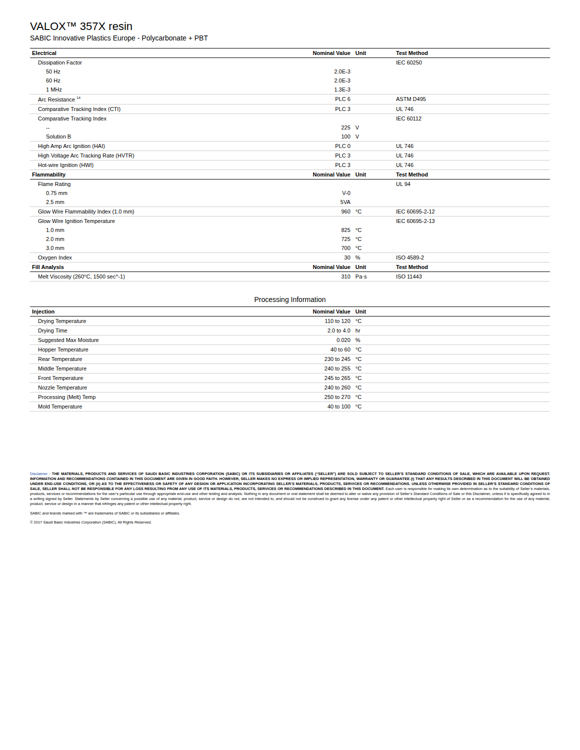VALOX™ 357X resin
SABIC Innovative Plastics Europe - Polycarbonate + PBT
| Electrical | Nominal Value | Unit | Test Method |
| --- | --- | --- | --- |
| Dissipation Factor | | | IEC 60250 |
| 50 Hz | 2.0E-3 | | |
| 60 Hz | 2.0E-3 | | |
| 1 MHz | 1.3E-3 | | |
| Arc Resistance 14 | PLC 6 | | ASTM D495 |
| Comparative Tracking Index (CTI) | PLC 3 | | UL 746 |
| Comparative Tracking Index | | | IEC 60112 |
| -- | 225 | V | |
| Solution B | 100 | V | |
| High Amp Arc Ignition (HAI) | PLC 0 | | UL 746 |
| High Voltage Arc Tracking Rate (HVTR) | PLC 3 | | UL 746 |
| Hot-wire Ignition (HWI) | PLC 3 | | UL 746 |
| Flammability | Nominal Value | Unit | Test Method |
| Flame Rating | | | UL 94 |
| 0.75 mm | V-0 | | |
| 2.5 mm | 5VA | | |
| Glow Wire Flammability Index (1.0 mm) | 960 | °C | IEC 60695-2-12 |
| Glow Wire Ignition Temperature | | | IEC 60695-2-13 |
| 1.0 mm | 825 | °C | |
| 2.0 mm | 725 | °C | |
| 3.0 mm | 700 | °C | |
| Oxygen Index | 30 | % | ISO 4589-2 |
| Fill Analysis | Nominal Value | Unit | Test Method |
| Melt Viscosity (260°C, 1500 sec^-1) | 310 | Pa·s | ISO 11443 |
Processing Information
| Injection | Nominal Value | Unit | |
| --- | --- | --- | --- |
| Drying Temperature | 110 to 120 | °C | |
| Drying Time | 2.0 to 4.0 | hr | |
| Suggested Max Moisture | 0.020 | % | |
| Hopper Temperature | 40 to 60 | °C | |
| Rear Temperature | 230 to 245 | °C | |
| Middle Temperature | 240 to 255 | °C | |
| Front Temperature | 245 to 265 | °C | |
| Nozzle Temperature | 240 to 260 | °C | |
| Processing (Melt) Temp | 250 to 270 | °C | |
| Mold Temperature | 40 to 100 | °C | |
Disclaimer : THE MATERIALS, PRODUCTS AND SERVICES OF SAUDI BASIC INDUSTRIES CORPORATION (SABIC) OR ITS SUBSIDIARIES OR AFFILIATES (“SELLER”) ARE SOLD SUBJECT TO SELLER’S STANDARD CONDITIONS OF SALE, WHICH ARE AVAILABLE UPON REQUEST. INFORMATION AND RECOMMENDATIONS CONTAINED IN THIS DOCUMENT ARE GIVEN IN GOOD FAITH. HOWEVER, SELLER MAKES NO EXPRESS OR IMPLIED REPRESENTATION, WARRANTY OR GUARANTEE (i) THAT ANY RESULTS DESCRIBED IN THIS DOCUMENT WILL BE OBTAINED UNDER END-USE CONDITIONS, OR (ii) AS TO THE EFFECTIVENESS OR SAFETY OF ANY DESIGN OR APPLICATION INCORPORATING SELLER’S MATERIALS, PRODUCTS, SERVICES OR RECOMMENDATIONS. UNLESS OTHERWISE PROVIDED IN SELLER’S STANDARD CONDITIONS OF SALE, SELLER SHALL NOT BE RESPONSIBLE FOR ANY LOSS RESULTING FROM ANY USE OF ITS MATERIALS, PRODUCTS, SERVICES OR RECOMMENDATIONS DESCRIBED IN THIS DOCUMENT. Each user is responsible for making its own determination as to the suitability of Seller’s materials, products, services or recommendations for the user’s particular use through appropriate end-use and other testing and analysis. Nothing in any document or oral statement shall be deemed to alter or waive any provision of Seller’s Standard Conditions of Sale or this Disclaimer, unless it is specifically agreed to in a writing signed by Seller. Statements by Seller concerning a possible use of any material, product, service or design do not, are not intended to, and should not be construed to grant any license under any patent or other intellectual property right of Seller or as a recommendation for the use of any material, product, service or design in a manner that infringes any patent or other intellectual property right.
SABIC and brands marked with ™ are trademarks of SABIC or its subsidiaries or affiliates.
© 2017 Saudi Basic Industries Corporation (SABIC). All Rights Reserved.